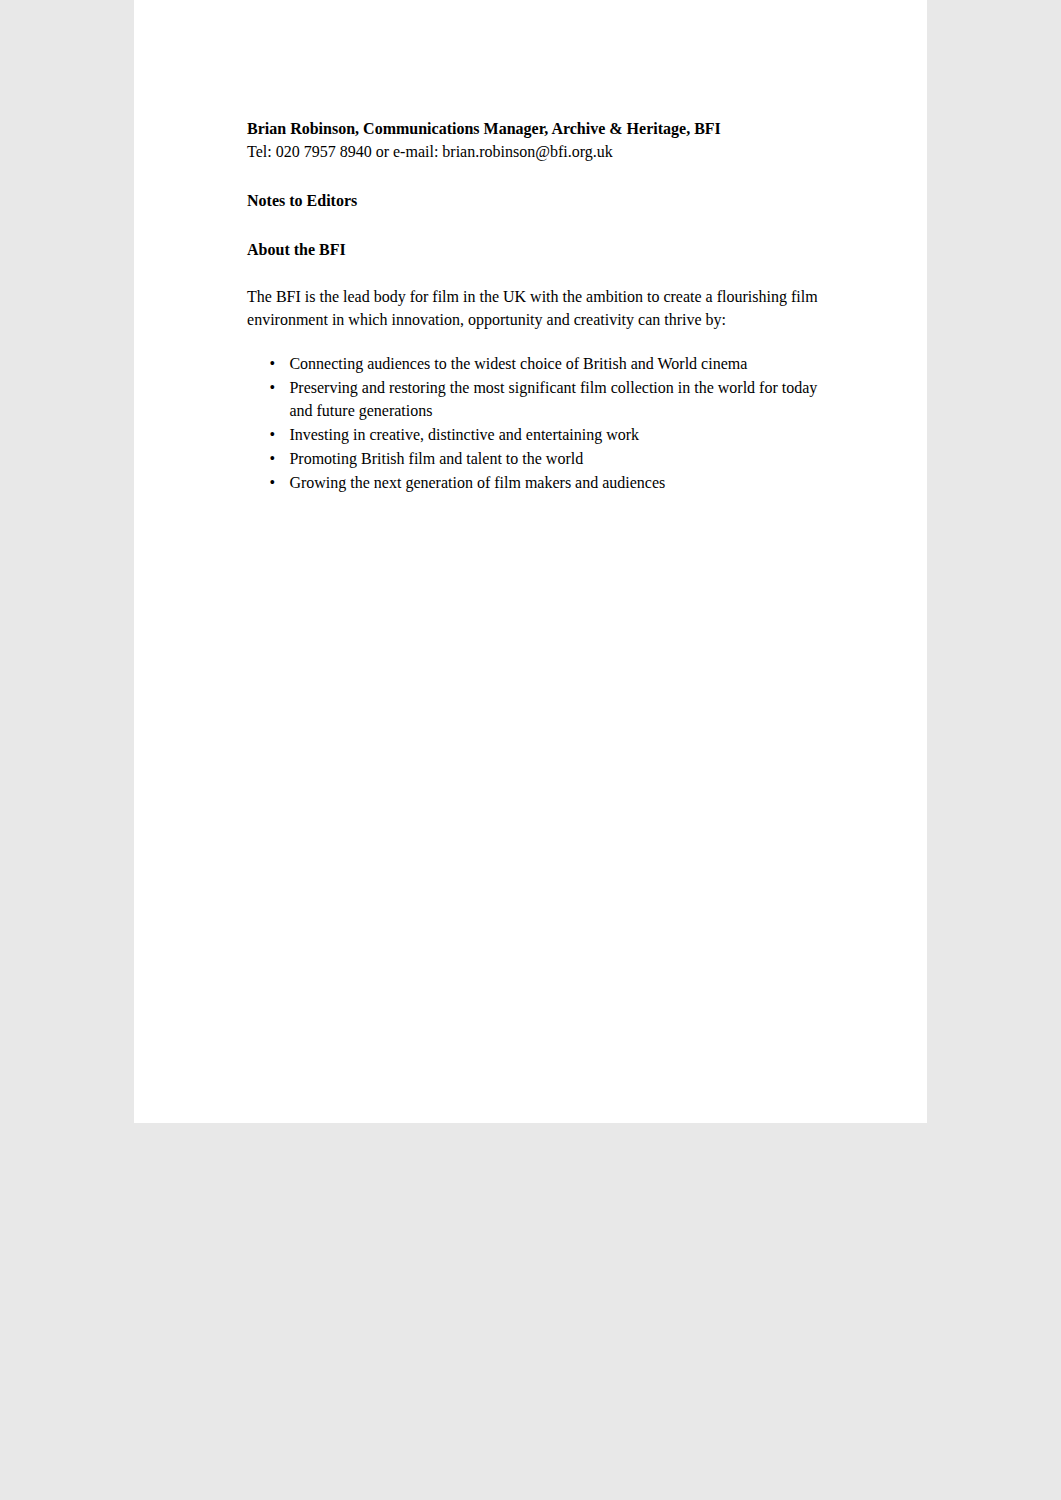Brian Robinson, Communications Manager, Archive & Heritage, BFI
Tel: 020 7957 8940 or e-mail: brian.robinson@bfi.org.uk
Notes to Editors
About the BFI
The BFI is the lead body for film in the UK with the ambition to create a flourishing film environment in which innovation, opportunity and creativity can thrive by:
Connecting audiences to the widest choice of British and World cinema
Preserving and restoring the most significant film collection in the world for today and future generations
Investing in creative, distinctive and entertaining work
Promoting British film and talent to the world
Growing the next generation of film makers and audiences